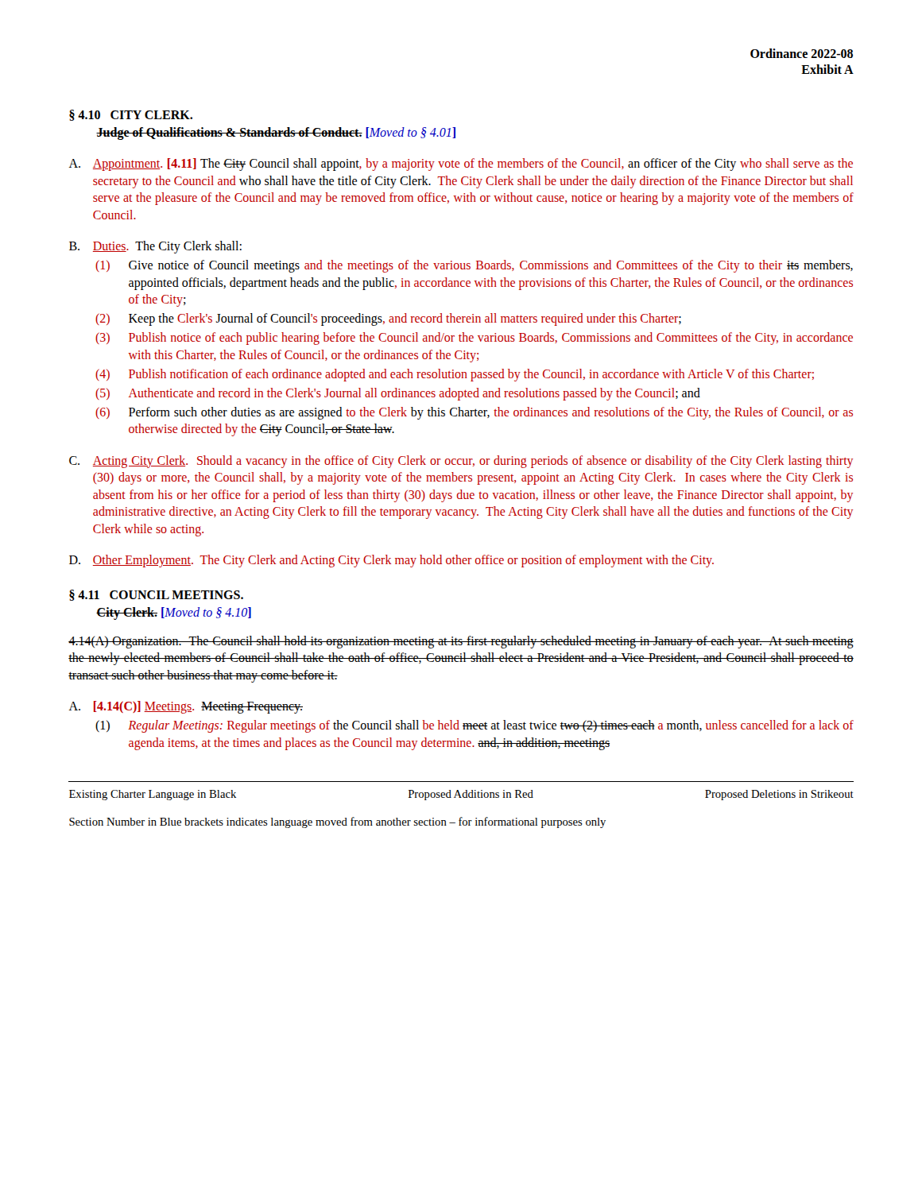Ordinance 2022-08
Exhibit A
§ 4.10 CITY CLERK.
Judge of Qualifications & Standards of Conduct. [Moved to § 4.01]
A.
Appointment. [4.11] The City Council shall appoint, by a majority vote of the members of the Council, an officer of the City who shall serve as the secretary to the Council and who shall have the title of City Clerk. The City Clerk shall be under the daily direction of the Finance Director but shall serve at the pleasure of the Council and may be removed from office, with or without cause, notice or hearing by a majority vote of the members of Council.
B.
Duties. The City Clerk shall:
(1)
Give notice of Council meetings and the meetings of the various Boards, Commissions and Committees of the City to their its members, appointed officials, department heads and the public, in accordance with the provisions of this Charter, the Rules of Council, or the ordinances of the City;
(2)
Keep the Clerk's Journal of Council's proceedings, and record therein all matters required under this Charter;
(3)
Publish notice of each public hearing before the Council and/or the various Boards, Commissions and Committees of the City, in accordance with this Charter, the Rules of Council, or the ordinances of the City;
(4)
Publish notification of each ordinance adopted and each resolution passed by the Council, in accordance with Article V of this Charter;
(5)
Authenticate and record in the Clerk's Journal all ordinances adopted and resolutions passed by the Council; and
(6)
Perform such other duties as are assigned to the Clerk by this Charter, the ordinances and resolutions of the City, the Rules of Council, or as otherwise directed by the City Council, or State law.
C.
Acting City Clerk. Should a vacancy in the office of City Clerk or occur, or during periods of absence or disability of the City Clerk lasting thirty (30) days or more, the Council shall, by a majority vote of the members present, appoint an Acting City Clerk. In cases where the City Clerk is absent from his or her office for a period of less than thirty (30) days due to vacation, illness or other leave, the Finance Director shall appoint, by administrative directive, an Acting City Clerk to fill the temporary vacancy. The Acting City Clerk shall have all the duties and functions of the City Clerk while so acting.
D.
Other Employment. The City Clerk and Acting City Clerk may hold other office or position of employment with the City.
§ 4.11 COUNCIL MEETINGS.
City Clerk. [Moved to § 4.10]
4.14(A) Organization. The Council shall hold its organization meeting at its first regularly scheduled meeting in January of each year. At such meeting the newly elected members of Council shall take the oath of office, Council shall elect a President and a Vice President, and Council shall proceed to transact such other business that may come before it.
A.
[4.14(C)] Meetings. Meeting Frequency.
(1)
Regular Meetings: Regular meetings of the Council shall be held meet at least twice two (2) times each a month, unless cancelled for a lack of agenda items, at the times and places as the Council may determine. and, in addition, meetings
Existing Charter Language in Black Proposed Additions in Red Proposed Deletions in Strikeout
Section Number in Blue brackets indicates language moved from another section – for informational purposes only